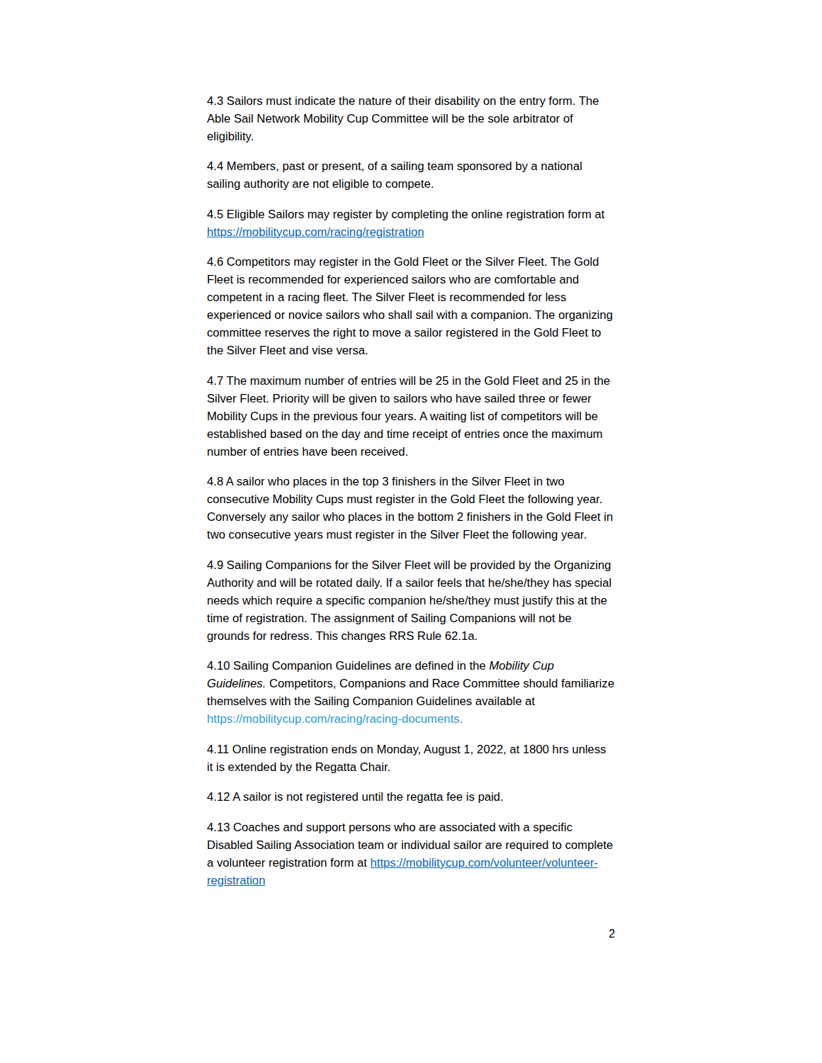4.3 Sailors must indicate the nature of their disability on the entry form. The Able Sail Network Mobility Cup Committee will be the sole arbitrator of eligibility.
4.4 Members, past or present, of a sailing team sponsored by a national sailing authority are not eligible to compete.
4.5 Eligible Sailors may register by completing the online registration form at https://mobilitycup.com/racing/registration
4.6 Competitors may register in the Gold Fleet or the Silver Fleet. The Gold Fleet is recommended for experienced sailors who are comfortable and competent in a racing fleet. The Silver Fleet is recommended for less experienced or novice sailors who shall sail with a companion. The organizing committee reserves the right to move a sailor registered in the Gold Fleet to the Silver Fleet and vise versa.
4.7 The maximum number of entries will be 25 in the Gold Fleet and 25 in the Silver Fleet. Priority will be given to sailors who have sailed three or fewer Mobility Cups in the previous four years. A waiting list of competitors will be established based on the day and time receipt of entries once the maximum number of entries have been received.
4.8 A sailor who places in the top 3 finishers in the Silver Fleet in two consecutive Mobility Cups must register in the Gold Fleet the following year. Conversely any sailor who places in the bottom 2 finishers in the Gold Fleet in two consecutive years must register in the Silver Fleet the following year.
4.9 Sailing Companions for the Silver Fleet will be provided by the Organizing Authority and will be rotated daily. If a sailor feels that he/she/they has special needs which require a specific companion he/she/they must justify this at the time of registration. The assignment of Sailing Companions will not be grounds for redress. This changes RRS Rule 62.1a.
4.10 Sailing Companion Guidelines are defined in the Mobility Cup Guidelines. Competitors, Companions and Race Committee should familiarize themselves with the Sailing Companion Guidelines available at https://mobilitycup.com/racing/racing-documents.
4.11 Online registration ends on Monday, August 1, 2022, at 1800 hrs unless it is extended by the Regatta Chair.
4.12 A sailor is not registered until the regatta fee is paid.
4.13 Coaches and support persons who are associated with a specific Disabled Sailing Association team or individual sailor are required to complete a volunteer registration form at https://mobilitycup.com/volunteer/volunteer-registration
2